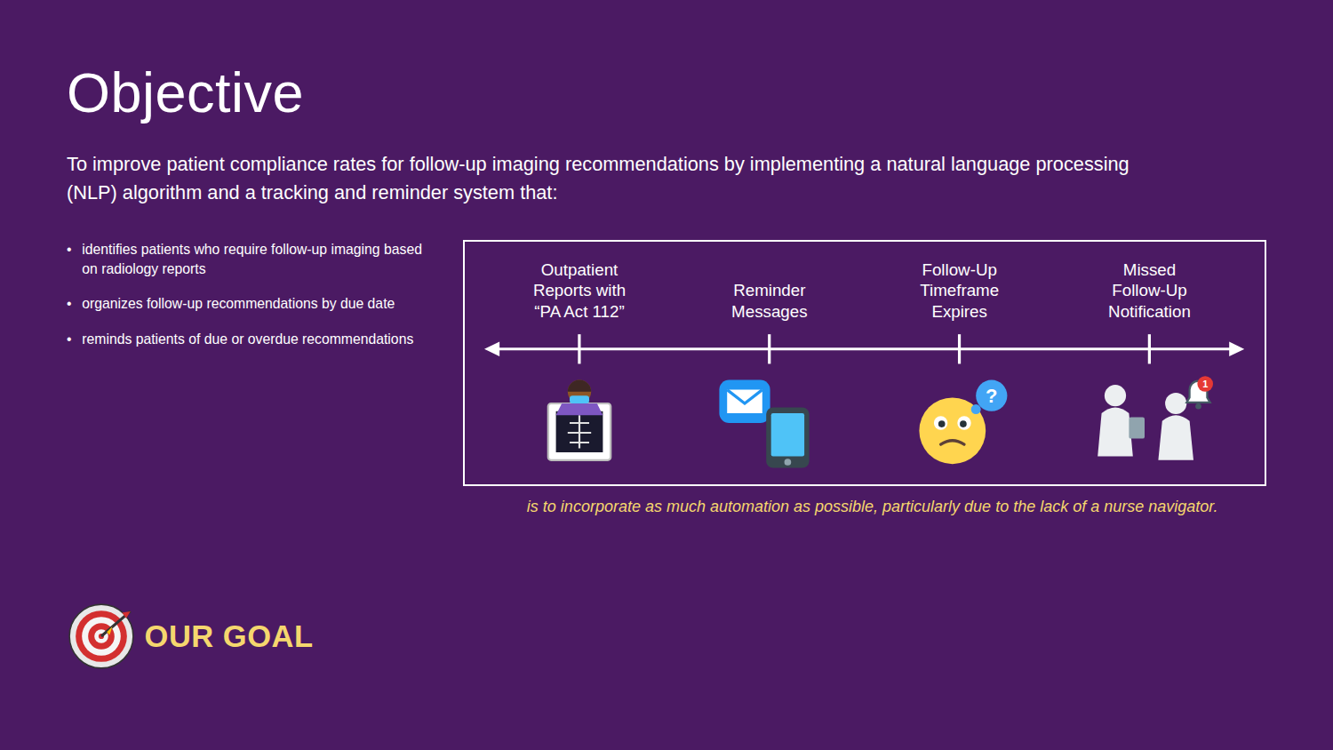Objective
To improve patient compliance rates for follow-up imaging recommendations by implementing a natural language processing (NLP) algorithm and a tracking and reminder system that:
identifies patients who require follow-up imaging based on radiology reports
organizes follow-up recommendations by due date
reminds patients of due or overdue recommendations
OUR GOAL
Outpatient
Reports with
“PA Act 112”
Reminder
Messages
Follow-Up
Timeframe
Expires
Missed
Follow-Up
Notification
?
1
is to incorporate as much automation as possible, particularly due to the lack of a nurse navigator.